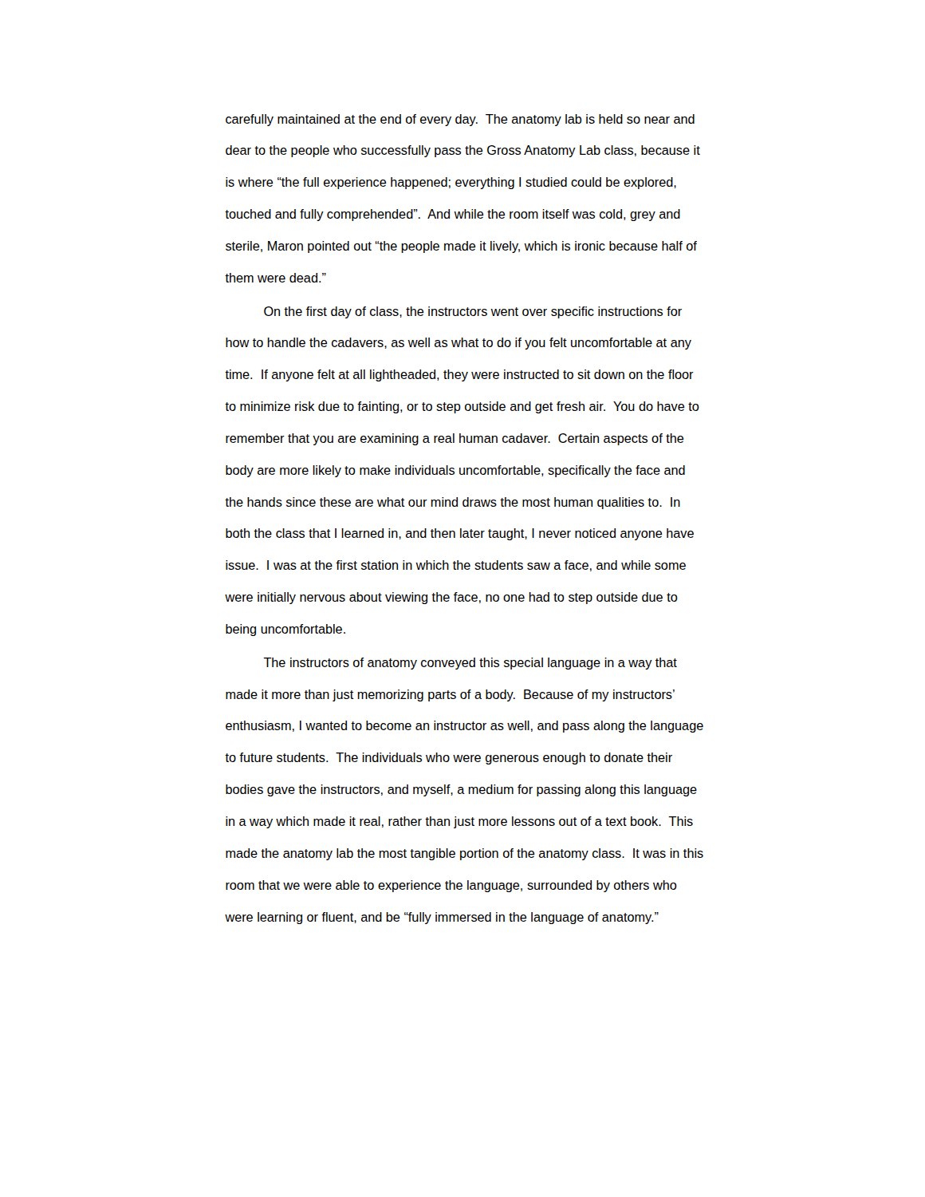carefully maintained at the end of every day. The anatomy lab is held so near and dear to the people who successfully pass the Gross Anatomy Lab class, because it is where “the full experience happened; everything I studied could be explored, touched and fully comprehended”. And while the room itself was cold, grey and sterile, Maron pointed out “the people made it lively, which is ironic because half of them were dead.”
On the first day of class, the instructors went over specific instructions for how to handle the cadavers, as well as what to do if you felt uncomfortable at any time. If anyone felt at all lightheaded, they were instructed to sit down on the floor to minimize risk due to fainting, or to step outside and get fresh air. You do have to remember that you are examining a real human cadaver. Certain aspects of the body are more likely to make individuals uncomfortable, specifically the face and the hands since these are what our mind draws the most human qualities to. In both the class that I learned in, and then later taught, I never noticed anyone have issue. I was at the first station in which the students saw a face, and while some were initially nervous about viewing the face, no one had to step outside due to being uncomfortable.
The instructors of anatomy conveyed this special language in a way that made it more than just memorizing parts of a body. Because of my instructors’ enthusiasm, I wanted to become an instructor as well, and pass along the language to future students. The individuals who were generous enough to donate their bodies gave the instructors, and myself, a medium for passing along this language in a way which made it real, rather than just more lessons out of a text book. This made the anatomy lab the most tangible portion of the anatomy class. It was in this room that we were able to experience the language, surrounded by others who were learning or fluent, and be “fully immersed in the language of anatomy.”